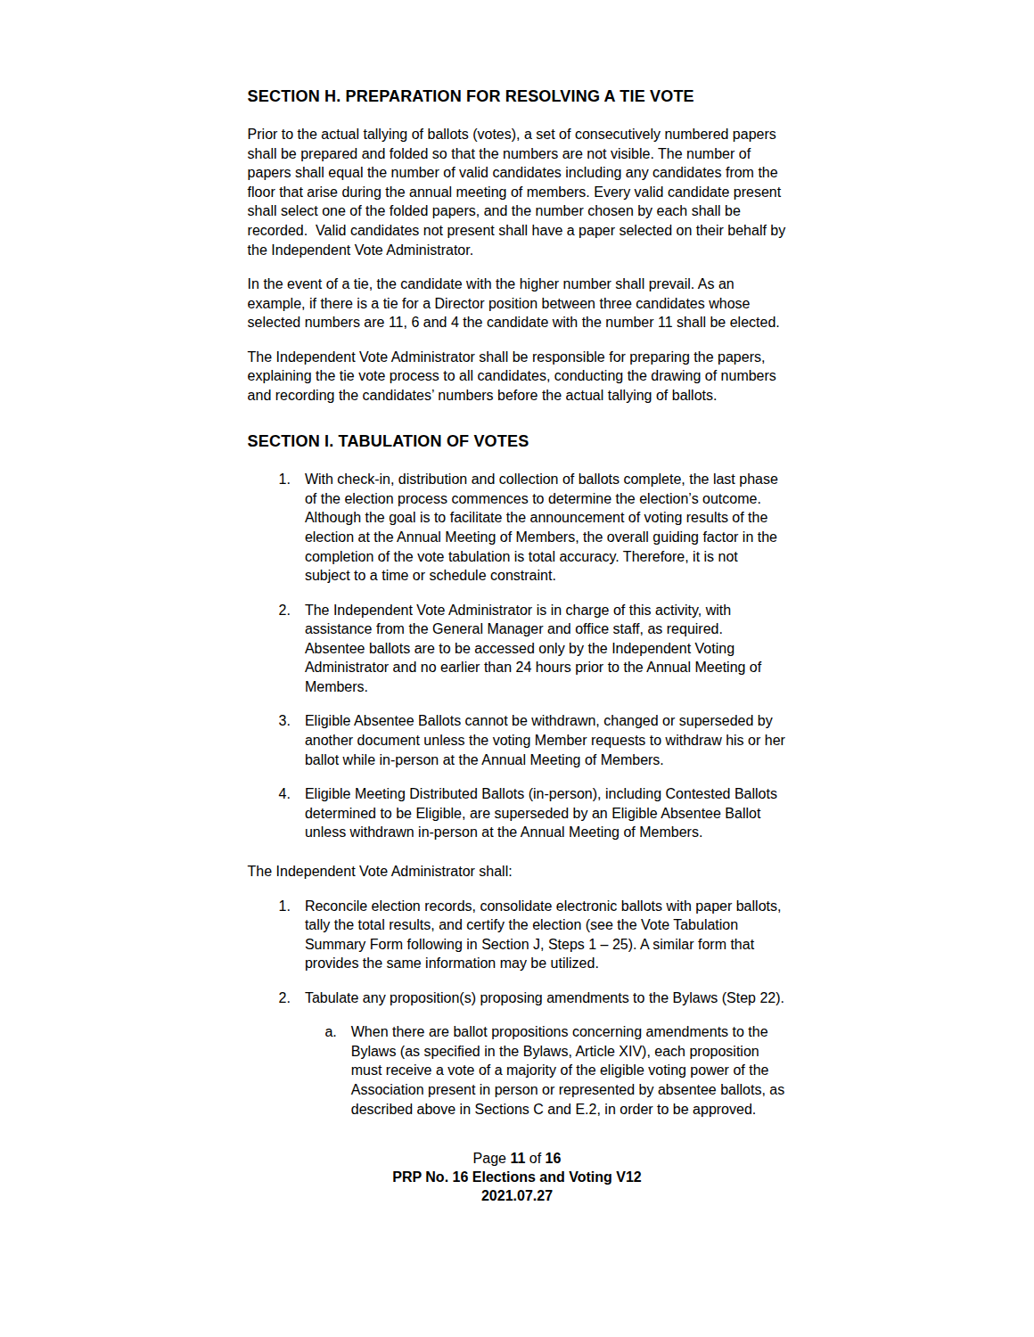SECTION H. PREPARATION FOR RESOLVING A TIE VOTE
Prior to the actual tallying of ballots (votes), a set of consecutively numbered papers shall be prepared and folded so that the numbers are not visible. The number of papers shall equal the number of valid candidates including any candidates from the floor that arise during the annual meeting of members. Every valid candidate present shall select one of the folded papers, and the number chosen by each shall be recorded. Valid candidates not present shall have a paper selected on their behalf by the Independent Vote Administrator.
In the event of a tie, the candidate with the higher number shall prevail. As an example, if there is a tie for a Director position between three candidates whose selected numbers are 11, 6 and 4 the candidate with the number 11 shall be elected.
The Independent Vote Administrator shall be responsible for preparing the papers, explaining the tie vote process to all candidates, conducting the drawing of numbers and recording the candidates’ numbers before the actual tallying of ballots.
SECTION I. TABULATION OF VOTES
With check-in, distribution and collection of ballots complete, the last phase of the election process commences to determine the election’s outcome. Although the goal is to facilitate the announcement of voting results of the election at the Annual Meeting of Members, the overall guiding factor in the completion of the vote tabulation is total accuracy. Therefore, it is not subject to a time or schedule constraint.
The Independent Vote Administrator is in charge of this activity, with assistance from the General Manager and office staff, as required. Absentee ballots are to be accessed only by the Independent Voting Administrator and no earlier than 24 hours prior to the Annual Meeting of Members.
Eligible Absentee Ballots cannot be withdrawn, changed or superseded by another document unless the voting Member requests to withdraw his or her ballot while in-person at the Annual Meeting of Members.
Eligible Meeting Distributed Ballots (in-person), including Contested Ballots determined to be Eligible, are superseded by an Eligible Absentee Ballot unless withdrawn in-person at the Annual Meeting of Members.
The Independent Vote Administrator shall:
Reconcile election records, consolidate electronic ballots with paper ballots, tally the total results, and certify the election (see the Vote Tabulation Summary Form following in Section J, Steps 1 – 25). A similar form that provides the same information may be utilized.
Tabulate any proposition(s) proposing amendments to the Bylaws (Step 22).
When there are ballot propositions concerning amendments to the Bylaws (as specified in the Bylaws, Article XIV), each proposition must receive a vote of a majority of the eligible voting power of the Association present in person or represented by absentee ballots, as described above in Sections C and E.2, in order to be approved.
Page 11 of 16
PRP No. 16 Elections and Voting V12
2021.07.27